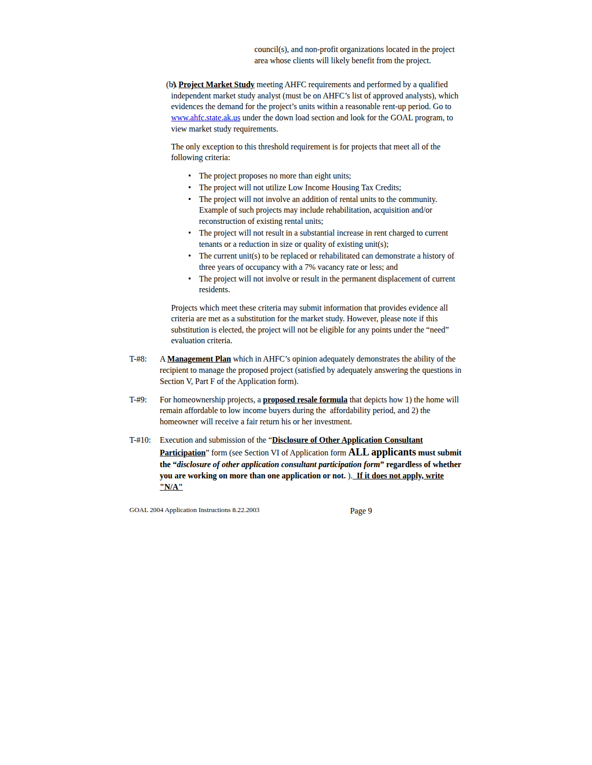council(s), and non-profit organizations located in the project area whose clients will likely benefit from the project.
(b)
A Project Market Study meeting AHFC requirements and performed by a qualified independent market study analyst (must be on AHFC’s list of approved analysts), which evidences the demand for the project’s units within a reasonable rent-up period. Go to www.ahfc.state.ak.us under the down load section and look for the GOAL program, to view market study requirements.
The only exception to this threshold requirement is for projects that meet all of the following criteria:
The project proposes no more than eight units;
The project will not utilize Low Income Housing Tax Credits;
The project will not involve an addition of rental units to the community. Example of such projects may include rehabilitation, acquisition and/or reconstruction of existing rental units;
The project will not result in a substantial increase in rent charged to current tenants or a reduction in size or quality of existing unit(s);
The current unit(s) to be replaced or rehabilitated can demonstrate a history of three years of occupancy with a 7% vacancy rate or less; and
The project will not involve or result in the permanent displacement of current residents.
Projects which meet these criteria may submit information that provides evidence all criteria are met as a substitution for the market study. However, please note if this substitution is elected, the project will not be eligible for any points under the “need” evaluation criteria.
T-#8:
A Management Plan which in AHFC’s opinion adequately demonstrates the ability of the recipient to manage the proposed project (satisfied by adequately answering the questions in Section V, Part F of the Application form).
T-#9:
For homeownership projects, a proposed resale formula that depicts how 1) the home will remain affordable to low income buyers during the affordability period, and 2) the homeowner will receive a fair return his or her investment.
T-#10:
Execution and submission of the “Disclosure of Other Application Consultant Participation” form (see Section VI of Application form ALL applicants must submit the “disclosure of other application consultant participation form” regardless of whether you are working on more than one application or not. ). If it does not apply, write "N/A"
GOAL 2004 Application Instructions 8.22.2003
Page 9